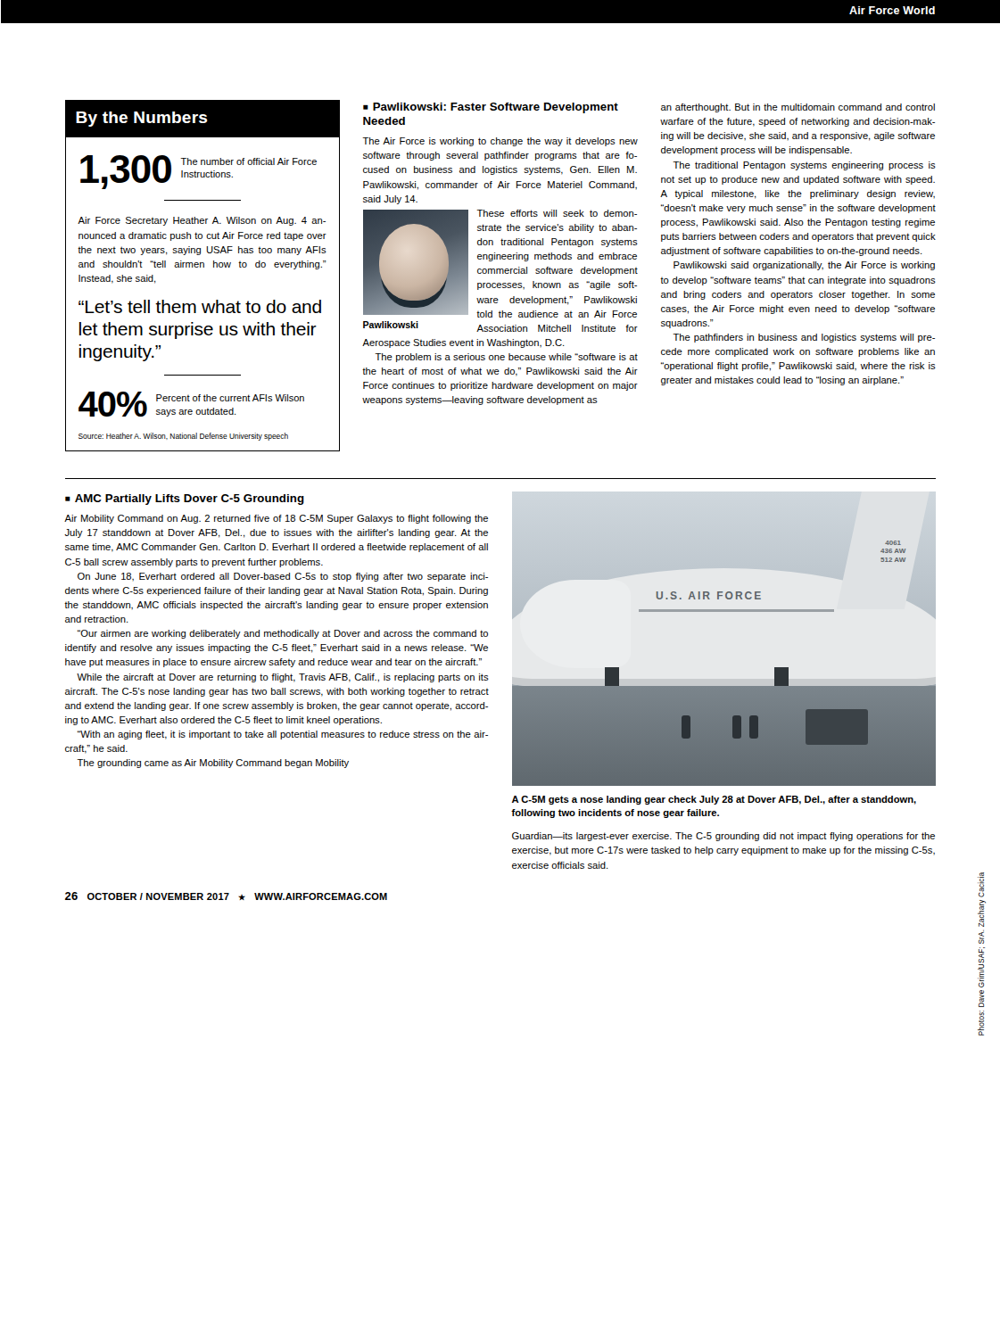Air Force World
By the Numbers
1,300
The number of official Air Force Instructions.
Air Force Secretary Heather A. Wilson on Aug. 4 announced a dramatic push to cut Air Force red tape over the next two years, saying USAF has too many AFIs and shouldn't “tell airmen how to do everything.” Instead, she said,
“Let’s tell them what to do and let them surprise us with their ingenuity.”
40%
Percent of the current AFIs Wilson says are outdated.
Source: Heather A. Wilson, National Defense University speech
Pawlikowski: Faster Software Development Needed
The Air Force is working to change the way it develops new software through several pathfinder programs that are focused on business and logistics systems, Gen. Ellen M. Pawlikowski, commander of Air Force Materiel Command, said July 14.
Pawlikowski
These efforts will seek to demonstrate the service's ability to abandon traditional Pentagon systems engineering methods and embrace commercial software development processes, known as “agile software development,” Pawlikowski told the audience at an Air Force Association Mitchell Institute for Aerospace Studies event in Washington, D.C.
The problem is a serious one because while “software is at the heart of most of what we do,” Pawlikowski said the Air Force continues to prioritize hardware development on major weapons systems—leaving software development as
an afterthought. But in the multidomain command and control warfare of the future, speed of networking and decision-making will be decisive, she said, and a responsive, agile software development process will be indispensable.
The traditional Pentagon systems engineering process is not set up to produce new and updated software with speed. A typical milestone, like the preliminary design review, “doesn't make very much sense” in the software development process, Pawlikowski said. Also the Pentagon testing regime puts barriers between coders and operators that prevent quick adjustment of software capabilities to on-the-ground needs.
Pawlikowski said organizationally, the Air Force is working to develop “software teams” that can integrate into squadrons and bring coders and operators closer together. In some cases, the Air Force might even need to develop “software squadrons.”
The pathfinders in business and logistics systems will precede more complicated work on software problems like an “operational flight profile,” Pawlikowski said, where the risk is greater and mistakes could lead to “losing an airplane.”
AMC Partially Lifts Dover C-5 Grounding
Air Mobility Command on Aug. 2 returned five of 18 C-5M Super Galaxys to flight following the July 17 standdown at Dover AFB, Del., due to issues with the airlifter's landing gear. At the same time, AMC Commander Gen. Carlton D. Everhart II ordered a fleetwide replacement of all C-5 ball screw assembly parts to prevent further problems.
On June 18, Everhart ordered all Dover-based C-5s to stop flying after two separate incidents where C-5s experienced failure of their landing gear at Naval Station Rota, Spain. During the standdown, AMC officials inspected the aircraft's landing gear to ensure proper extension and retraction.
“Our airmen are working deliberately and methodically at Dover and across the command to identify and resolve any issues impacting the C-5 fleet,” Everhart said in a news release. “We have put measures in place to ensure aircrew safety and reduce wear and tear on the aircraft.”
While the aircraft at Dover are returning to flight, Travis AFB, Calif., is replacing parts on its aircraft. The C-5's nose landing gear has two ball screws, with both working together to retract and extend the landing gear. If one screw assembly is broken, the gear cannot operate, according to AMC. Everhart also ordered the C-5 fleet to limit kneel operations.
“With an aging fleet, it is important to take all potential measures to reduce stress on the aircraft,” he said.
The grounding came as Air Mobility Command began Mobility
U.S. AIR FORCE
4061
436 AW
512 AW
A C-5M gets a nose landing gear check July 28 at Dover AFB, Del., after a standdown, following two incidents of nose gear failure.
Guardian—its largest-ever exercise. The C-5 grounding did not impact flying operations for the exercise, but more C-17s were tasked to help carry equipment to make up for the missing C-5s, exercise officials said.
Photos: Dave Grim/USAF; SrA. Zachary Cacicia
26 OCTOBER / NOVEMBER 2017 ★ WWW.AIRFORCEMAG.COM